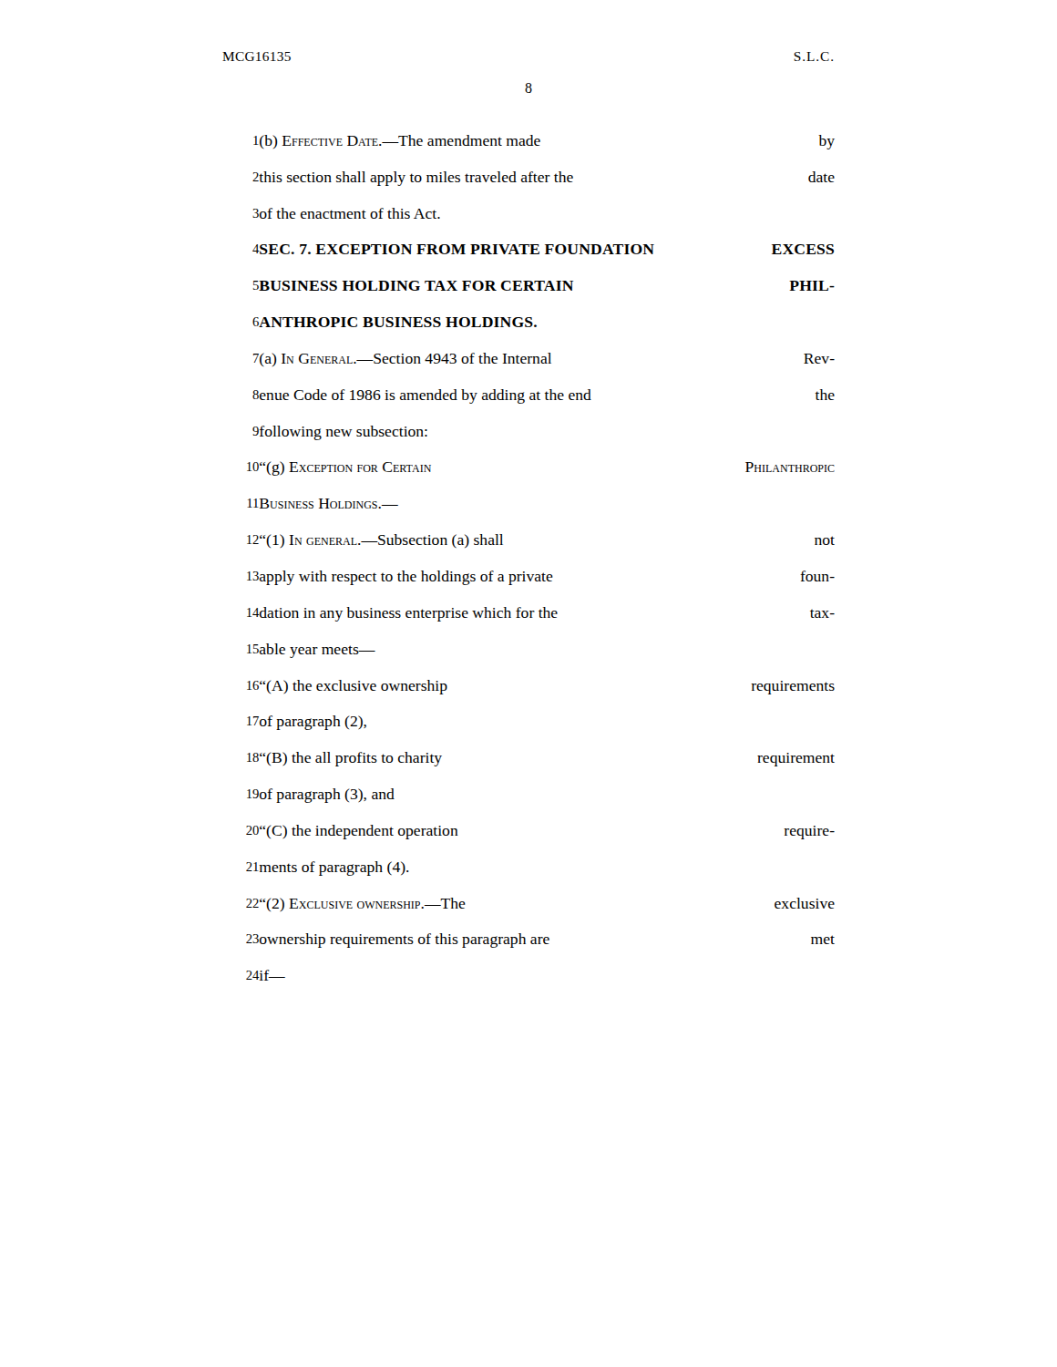MCG16135 S.L.C.
8
| 1 | (b) Effective Date. —The amendment made by |
| 2 | this section shall apply to miles traveled after the date |
| 3 | of the enactment of this Act. |
| 4 | SEC. 7. EXCEPTION FROM PRIVATE FOUNDATION EXCESS |
| 5 | BUSINESS HOLDING TAX FOR CERTAIN PHIL- |
| 6 | ANTHROPIC BUSINESS HOLDINGS. |
| 7 | (a) In General. —Section 4943 of the Internal Rev- |
| 8 | enue Code of 1986 is amended by adding at the end the |
| 9 | following new subsection: |
| 10 | “(g) Exception for Certain Philanthropic |
| 11 | Business Holdings. — |
| 12 | “(1) In general. —Subsection (a) shall not |
| 13 | apply with respect to the holdings of a private foun- |
| 14 | dation in any business enterprise which for the tax- |
| 15 | able year meets— |
| 16 | “(A) the exclusive ownership requirements |
| 17 | of paragraph (2), |
| 18 | “(B) the all profits to charity requirement |
| 19 | of paragraph (3), and |
| 20 | “(C) the independent operation require- |
| 21 | ments of paragraph (4). |
| 22 | “(2) Exclusive ownership. —The exclusive |
| 23 | ownership requirements of this paragraph are met |
| 24 | if— |